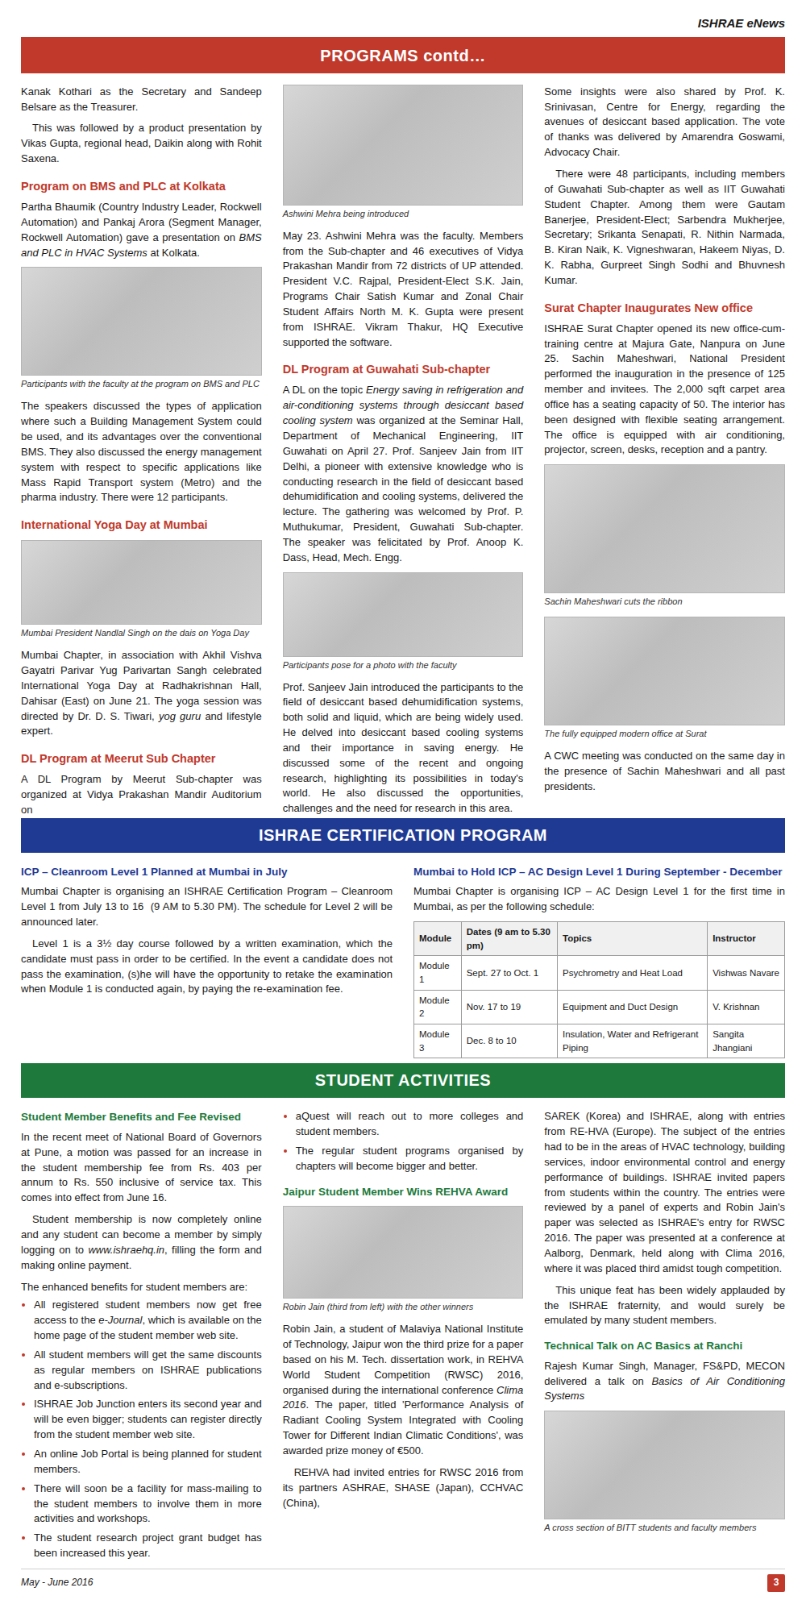ISHRAE eNews
PROGRAMS contd…
Kanak Kothari as the Secretary and Sandeep Belsare as the Treasurer.
This was followed by a product presentation by Vikas Gupta, regional head, Daikin along with Rohit Saxena.
Program on BMS and PLC at Kolkata
Partha Bhaumik (Country Industry Leader, Rockwell Automation) and Pankaj Arora (Segment Manager, Rockwell Automation) gave a presentation on BMS and PLC in HVAC Systems at Kolkata.
Participants with the faculty at the program on BMS and PLC
The speakers discussed the types of application where such a Building Management System could be used, and its advantages over the conventional BMS. They also discussed the energy management system with respect to specific applications like Mass Rapid Transport system (Metro) and the pharma industry. There were 12 participants.
International Yoga Day at Mumbai
Mumbai President Nandlal Singh on the dais on Yoga Day
Mumbai Chapter, in association with Akhil Vishva Gayatri Parivar Yug Parivartan Sangh celebrated International Yoga Day at Radhakrishnan Hall, Dahisar (East) on June 21. The yoga session was directed by Dr. D. S. Tiwari, yog guru and lifestyle expert.
DL Program at Meerut Sub Chapter
A DL Program by Meerut Sub-chapter was organized at Vidya Prakashan Mandir Auditorium on
Ashwini Mehra being introduced
May 23. Ashwini Mehra was the faculty. Members from the Sub-chapter and 46 executives of Vidya Prakashan Mandir from 72 districts of UP attended. President V.C. Rajpal, President-Elect S.K. Jain, Programs Chair Satish Kumar and Zonal Chair Student Affairs North M. K. Gupta were present from ISHRAE. Vikram Thakur, HQ Executive supported the software.
DL Program at Guwahati Sub-chapter
A DL on the topic Energy saving in refrigeration and air-conditioning systems through desiccant based cooling system was organized at the Seminar Hall, Department of Mechanical Engineering, IIT Guwahati on April 27. Prof. Sanjeev Jain from IIT Delhi, a pioneer with extensive knowledge who is conducting research in the field of desiccant based dehumidification and cooling systems, delivered the lecture. The gathering was welcomed by Prof. P. Muthukumar, President, Guwahati Sub-chapter. The speaker was felicitated by Prof. Anoop K. Dass, Head, Mech. Engg.
Participants pose for a photo with the faculty
Prof. Sanjeev Jain introduced the participants to the field of desiccant based dehumidification systems, both solid and liquid, which are being widely used. He delved into desiccant based cooling systems and their importance in saving energy. He discussed some of the recent and ongoing research, highlighting its possibilities in today's world. He also discussed the opportunities, challenges and the need for research in this area.
Some insights were also shared by Prof. K. Srinivasan, Centre for Energy, regarding the avenues of desiccant based application. The vote of thanks was delivered by Amarendra Goswami, Advocacy Chair.
There were 48 participants, including members of Guwahati Sub-chapter as well as IIT Guwahati Student Chapter. Among them were Gautam Banerjee, President-Elect; Sarbendra Mukherjee, Secretary; Srikanta Senapati, R. Nithin Narmada, B. Kiran Naik, K. Vigneshwaran, Hakeem Niyas, D. K. Rabha, Gurpreet Singh Sodhi and Bhuvnesh Kumar.
Surat Chapter Inaugurates New office
ISHRAE Surat Chapter opened its new office-cum-training centre at Majura Gate, Nanpura on June 25. Sachin Maheshwari, National President performed the inauguration in the presence of 125 member and invitees. The 2,000 sqft carpet area office has a seating capacity of 50. The interior has been designed with flexible seating arrangement. The office is equipped with air conditioning, projector, screen, desks, reception and a pantry.
Sachin Maheshwari cuts the ribbon
The fully equipped modern office at Surat
A CWC meeting was conducted on the same day in the presence of Sachin Maheshwari and all past presidents.
ISHRAE CERTIFICATION PROGRAM
ICP – Cleanroom Level 1 Planned at Mumbai in July
Mumbai Chapter is organising an ISHRAE Certification Program – Cleanroom Level 1 from July 13 to 16 (9 AM to 5.30 PM). The schedule for Level 2 will be announced later.
Level 1 is a 3½ day course followed by a written examination, which the candidate must pass in order to be certified. In the event a candidate does not pass the examination, (s)he will have the opportunity to retake the examination when Module 1 is conducted again, by paying the re-examination fee.
Mumbai to Hold ICP – AC Design Level 1 During September - December
Mumbai Chapter is organising ICP – AC Design Level 1 for the first time in Mumbai, as per the following schedule:
| Module | Dates (9 am to 5.30 pm) | Topics | Instructor |
| --- | --- | --- | --- |
| Module 1 | Sept. 27 to Oct. 1 | Psychrometry and Heat Load | Vishwas Navare |
| Module 2 | Nov. 17 to 19 | Equipment and Duct Design | V. Krishnan |
| Module 3 | Dec. 8 to 10 | Insulation, Water and Refrigerant Piping | Sangita Jhangiani |
STUDENT ACTIVITIES
Student Member Benefits and Fee Revised
In the recent meet of National Board of Governors at Pune, a motion was passed for an increase in the student membership fee from Rs. 403 per annum to Rs. 550 inclusive of service tax. This comes into effect from June 16.
Student membership is now completely online and any student can become a member by simply logging on to www.ishraehq.in, filling the form and making online payment.
The enhanced benefits for student members are:
All registered student members now get free access to the e-Journal, which is available on the home page of the student member web site.
All student members will get the same discounts as regular members on ISHRAE publications and e-subscriptions.
ISHRAE Job Junction enters its second year and will be even bigger; students can register directly from the student member web site.
An online Job Portal is being planned for student members.
There will soon be a facility for mass-mailing to the student members to involve them in more activities and workshops.
The student research project grant budget has been increased this year.
aQuest will reach out to more colleges and student members.
The regular student programs organised by chapters will become bigger and better.
Jaipur Student Member Wins REHVA Award
Robin Jain (third from left) with the other winners
Robin Jain, a student of Malaviya National Institute of Technology, Jaipur won the third prize for a paper based on his M. Tech. dissertation work, in REHVA World Student Competition (RWSC) 2016, organised during the international conference Clima 2016. The paper, titled 'Performance Analysis of Radiant Cooling System Integrated with Cooling Tower for Different Indian Climatic Conditions', was awarded prize money of €500.
REHVA had invited entries for RWSC 2016 from its partners ASHRAE, SHASE (Japan), CCHVAC (China),
SAREK (Korea) and ISHRAE, along with entries from RE-HVA (Europe). The subject of the entries had to be in the areas of HVAC technology, building services, indoor environmental control and energy performance of buildings. ISHRAE invited papers from students within the country. The entries were reviewed by a panel of experts and Robin Jain's paper was selected as ISHRAE's entry for RWSC 2016. The paper was presented at a conference at Aalborg, Denmark, held along with Clima 2016, where it was placed third amidst tough competition.
This unique feat has been widely applauded by the ISHRAE fraternity, and would surely be emulated by many student members.
Technical Talk on AC Basics at Ranchi
Rajesh Kumar Singh, Manager, FS&PD, MECON delivered a talk on Basics of Air Conditioning Systems
A cross section of BITT students and faculty members
May - June 2016 3